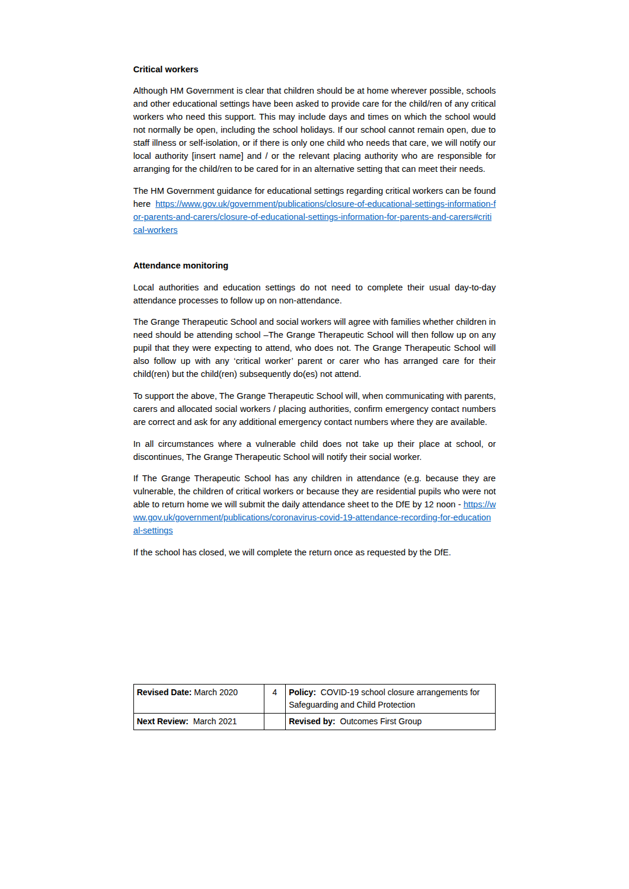Critical workers
Although HM Government is clear that children should be at home wherever possible, schools and other educational settings have been asked to provide care for the child/ren of any critical workers who need this support. This may include days and times on which the school would not normally be open, including the school holidays. If our school cannot remain open, due to staff illness or self-isolation, or if there is only one child who needs that care, we will notify our local authority [insert name] and / or the relevant placing authority who are responsible for arranging for the child/ren to be cared for in an alternative setting that can meet their needs.
The HM Government guidance for educational settings regarding critical workers can be found here https://www.gov.uk/government/publications/closure-of-educational-settings-information-for-parents-and-carers/closure-of-educational-settings-information-for-parents-and-carers#critical-workers
Attendance monitoring
Local authorities and education settings do not need to complete their usual day-to-day attendance processes to follow up on non-attendance.
The Grange Therapeutic School and social workers will agree with families whether children in need should be attending school –The Grange Therapeutic School will then follow up on any pupil that they were expecting to attend, who does not. The Grange Therapeutic School will also follow up with any ‘critical worker’ parent or carer who has arranged care for their child(ren) but the child(ren) subsequently do(es) not attend.
To support the above, The Grange Therapeutic School will, when communicating with parents, carers and allocated social workers / placing authorities, confirm emergency contact numbers are correct and ask for any additional emergency contact numbers where they are available.
In all circumstances where a vulnerable child does not take up their place at school, or discontinues, The Grange Therapeutic School will notify their social worker.
If The Grange Therapeutic School has any children in attendance (e.g. because they are vulnerable, the children of critical workers or because they are residential pupils who were not able to return home we will submit the daily attendance sheet to the DfE by 12 noon - https://www.gov.uk/government/publications/coronavirus-covid-19-attendance-recording-for-educational-settings
If the school has closed, we will complete the return once as requested by the DfE.
| Revised Date: March 2020 | 4 | Policy: COVID-19 school closure arrangements for Safeguarding and Child Protection |
| Next Review: March 2021 | | Revised by: Outcomes First Group |